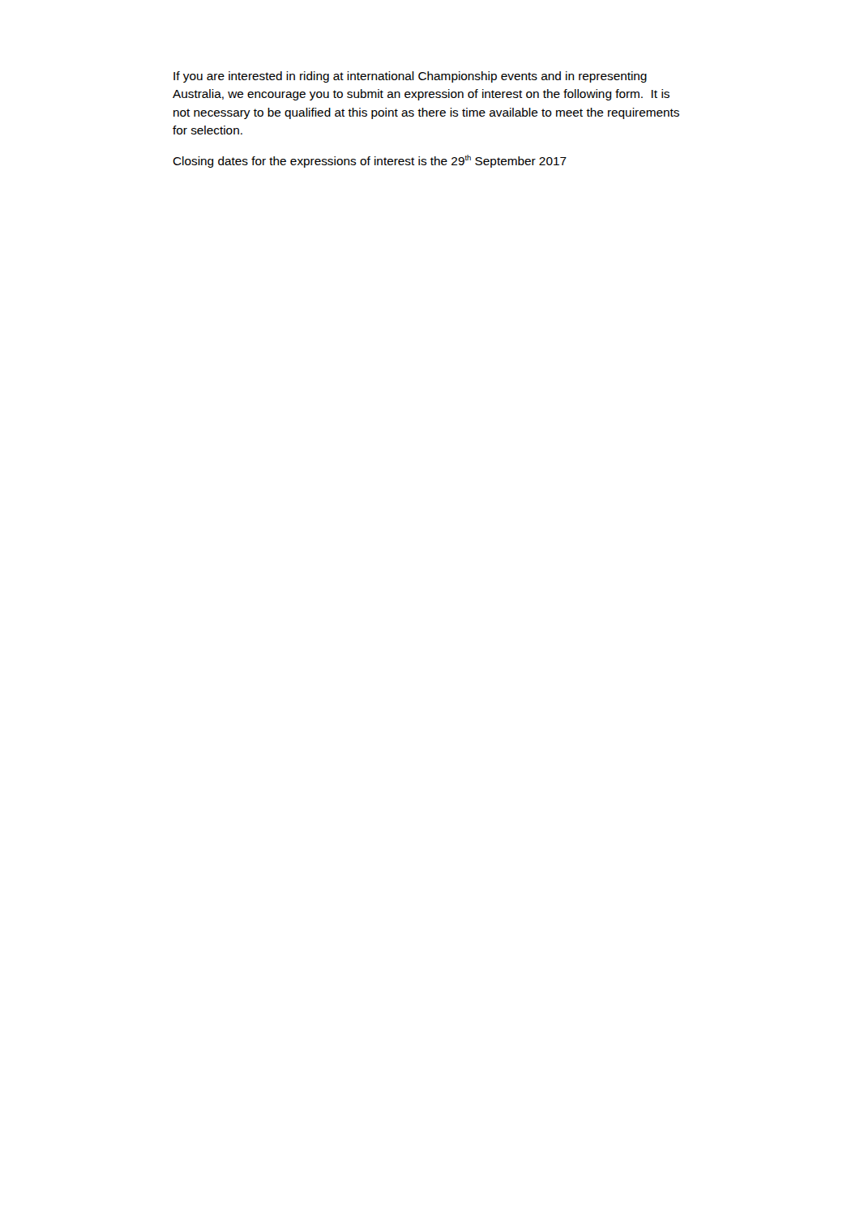If you are interested in riding at international Championship events and in representing Australia, we encourage you to submit an expression of interest on the following form. It is not necessary to be qualified at this point as there is time available to meet the requirements for selection.
Closing dates for the expressions of interest is the 29th September 2017